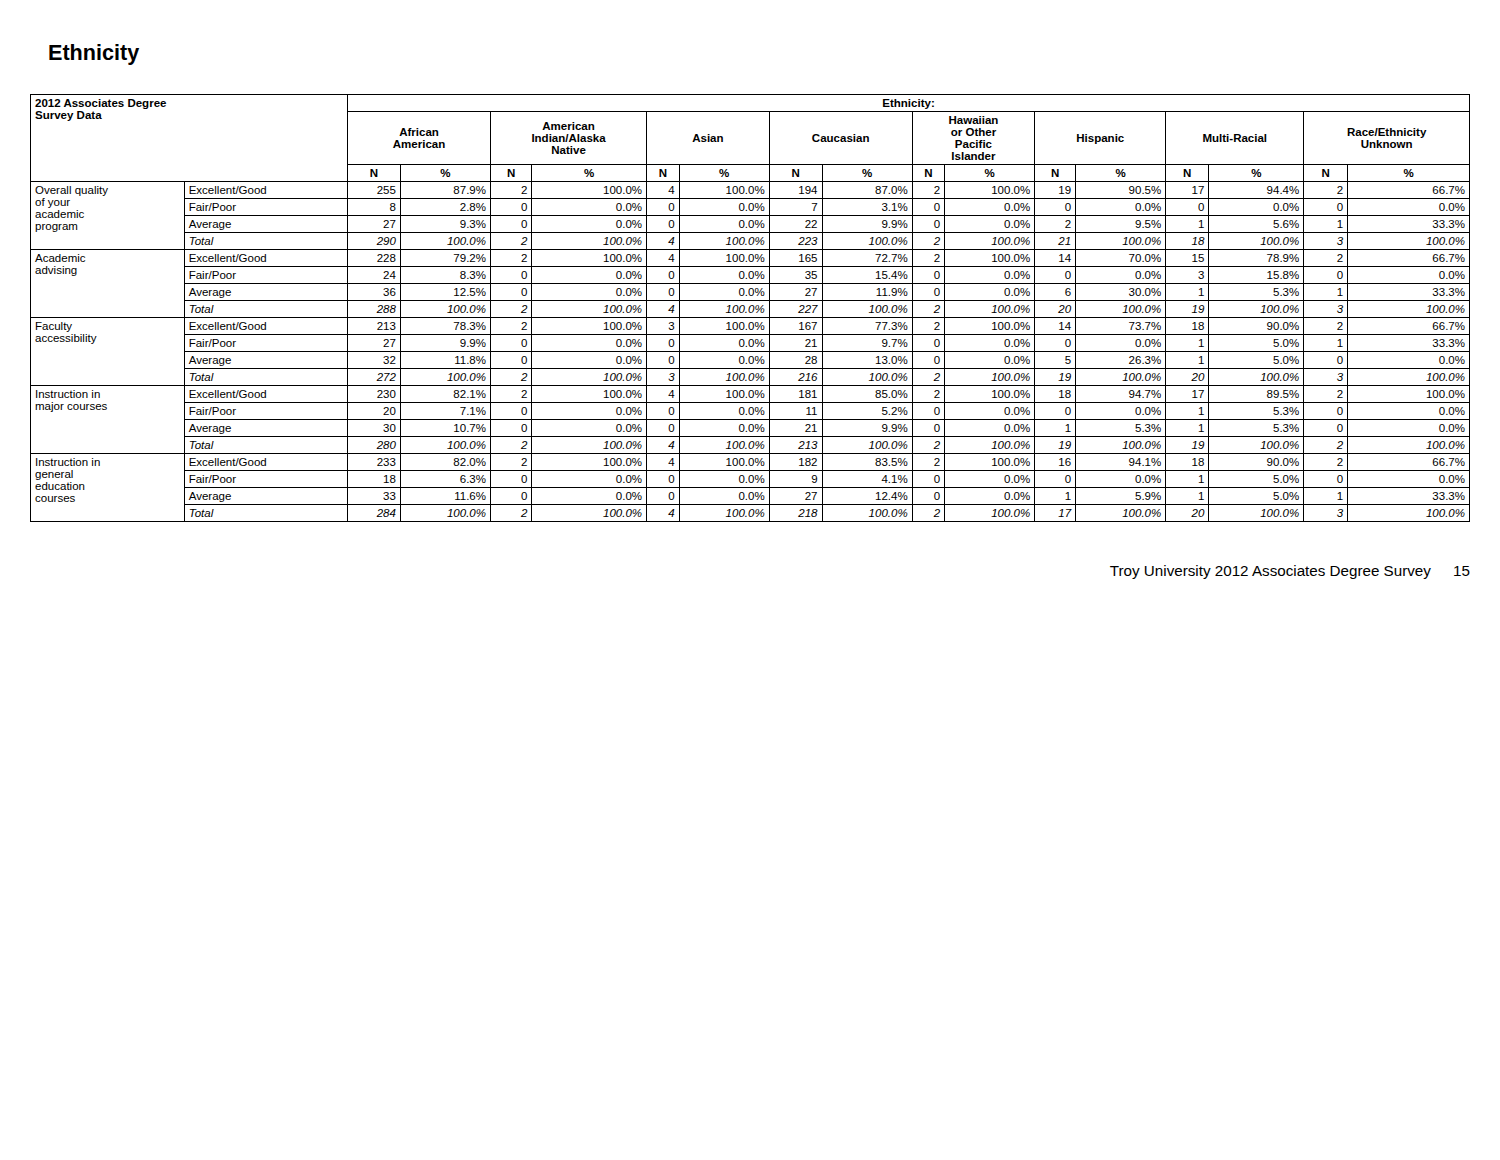Ethnicity
| 2012 Associates Degree Survey Data | Ethnicity: |
| --- | --- |
| African American | American Indian/Alaska Native | Asian | Caucasian | Hawaiian or Other Pacific Islander | Hispanic | Multi-Racial | Race/Ethnicity Unknown |
| N | % | N | % | N | % | N | % | N | % | N | % | N | % | N | % |
| Overall quality of your academic program | Excellent/Good | 255 | 87.9% | 2 | 100.0% | 4 | 100.0% | 194 | 87.0% | 2 | 100.0% | 19 | 90.5% | 17 | 94.4% | 2 | 66.7% |
| Fair/Poor | 8 | 2.8% | 0 | 0.0% | 0 | 0.0% | 7 | 3.1% | 0 | 0.0% | 0 | 0.0% | 0 | 0.0% | 0 | 0.0% |
| Average | 27 | 9.3% | 0 | 0.0% | 0 | 0.0% | 22 | 9.9% | 0 | 0.0% | 2 | 9.5% | 1 | 5.6% | 1 | 33.3% |
| Total | 290 | 100.0% | 2 | 100.0% | 4 | 100.0% | 223 | 100.0% | 2 | 100.0% | 21 | 100.0% | 18 | 100.0% | 3 | 100.0% |
| Academic advising | Excellent/Good | 228 | 79.2% | 2 | 100.0% | 4 | 100.0% | 165 | 72.7% | 2 | 100.0% | 14 | 70.0% | 15 | 78.9% | 2 | 66.7% |
| Fair/Poor | 24 | 8.3% | 0 | 0.0% | 0 | 0.0% | 35 | 15.4% | 0 | 0.0% | 0 | 0.0% | 3 | 15.8% | 0 | 0.0% |
| Average | 36 | 12.5% | 0 | 0.0% | 0 | 0.0% | 27 | 11.9% | 0 | 0.0% | 6 | 30.0% | 1 | 5.3% | 1 | 33.3% |
| Total | 288 | 100.0% | 2 | 100.0% | 4 | 100.0% | 227 | 100.0% | 2 | 100.0% | 20 | 100.0% | 19 | 100.0% | 3 | 100.0% |
| Faculty accessibility | Excellent/Good | 213 | 78.3% | 2 | 100.0% | 3 | 100.0% | 167 | 77.3% | 2 | 100.0% | 14 | 73.7% | 18 | 90.0% | 2 | 66.7% |
| Fair/Poor | 27 | 9.9% | 0 | 0.0% | 0 | 0.0% | 21 | 9.7% | 0 | 0.0% | 0 | 0.0% | 1 | 5.0% | 1 | 33.3% |
| Average | 32 | 11.8% | 0 | 0.0% | 0 | 0.0% | 28 | 13.0% | 0 | 0.0% | 5 | 26.3% | 1 | 5.0% | 0 | 0.0% |
| Total | 272 | 100.0% | 2 | 100.0% | 3 | 100.0% | 216 | 100.0% | 2 | 100.0% | 19 | 100.0% | 20 | 100.0% | 3 | 100.0% |
| Instruction in major courses | Excellent/Good | 230 | 82.1% | 2 | 100.0% | 4 | 100.0% | 181 | 85.0% | 2 | 100.0% | 18 | 94.7% | 17 | 89.5% | 2 | 100.0% |
| Fair/Poor | 20 | 7.1% | 0 | 0.0% | 0 | 0.0% | 11 | 5.2% | 0 | 0.0% | 0 | 0.0% | 1 | 5.3% | 0 | 0.0% |
| Average | 30 | 10.7% | 0 | 0.0% | 0 | 0.0% | 21 | 9.9% | 0 | 0.0% | 1 | 5.3% | 1 | 5.3% | 0 | 0.0% |
| Total | 280 | 100.0% | 2 | 100.0% | 4 | 100.0% | 213 | 100.0% | 2 | 100.0% | 19 | 100.0% | 19 | 100.0% | 2 | 100.0% |
| Instruction in general education courses | Excellent/Good | 233 | 82.0% | 2 | 100.0% | 4 | 100.0% | 182 | 83.5% | 2 | 100.0% | 16 | 94.1% | 18 | 90.0% | 2 | 66.7% |
| Fair/Poor | 18 | 6.3% | 0 | 0.0% | 0 | 0.0% | 9 | 4.1% | 0 | 0.0% | 0 | 0.0% | 1 | 5.0% | 0 | 0.0% |
| Average | 33 | 11.6% | 0 | 0.0% | 0 | 0.0% | 27 | 12.4% | 0 | 0.0% | 1 | 5.9% | 1 | 5.0% | 1 | 33.3% |
| Total | 284 | 100.0% | 2 | 100.0% | 4 | 100.0% | 218 | 100.0% | 2 | 100.0% | 17 | 100.0% | 20 | 100.0% | 3 | 100.0% |
Troy University 2012 Associates Degree Survey 15